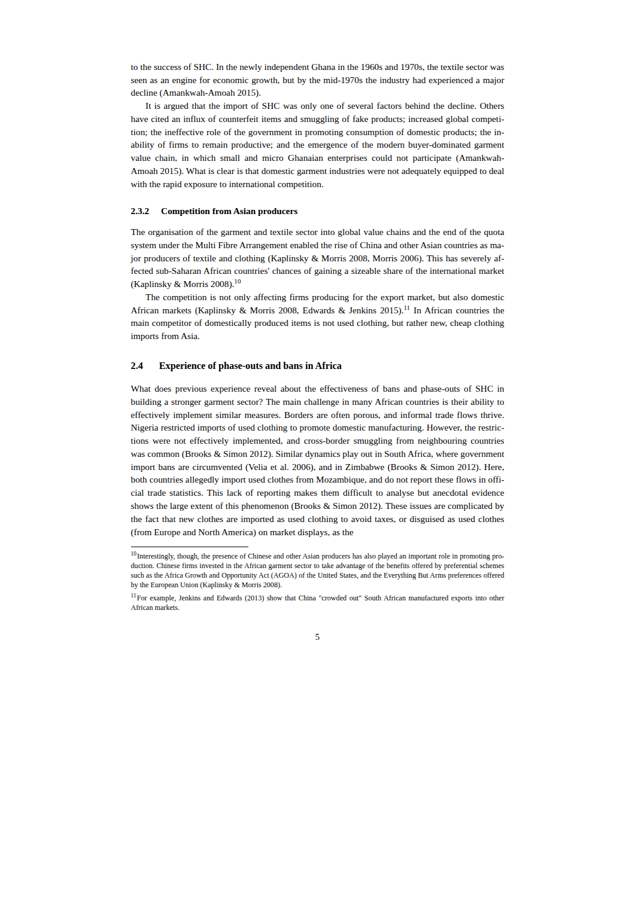to the success of SHC. In the newly independent Ghana in the 1960s and 1970s, the textile sector was seen as an engine for economic growth, but by the mid-1970s the industry had experienced a major decline (Amankwah-Amoah 2015).
It is argued that the import of SHC was only one of several factors behind the decline. Others have cited an influx of counterfeit items and smuggling of fake products; increased global competition; the ineffective role of the government in promoting consumption of domestic products; the inability of firms to remain productive; and the emergence of the modern buyer-dominated garment value chain, in which small and micro Ghanaian enterprises could not participate (Amankwah-Amoah 2015). What is clear is that domestic garment industries were not adequately equipped to deal with the rapid exposure to international competition.
2.3.2 Competition from Asian producers
The organisation of the garment and textile sector into global value chains and the end of the quota system under the Multi Fibre Arrangement enabled the rise of China and other Asian countries as major producers of textile and clothing (Kaplinsky & Morris 2008, Morris 2006). This has severely affected sub-Saharan African countries' chances of gaining a sizeable share of the international market (Kaplinsky & Morris 2008).10
The competition is not only affecting firms producing for the export market, but also domestic African markets (Kaplinsky & Morris 2008, Edwards & Jenkins 2015).11 In African countries the main competitor of domestically produced items is not used clothing, but rather new, cheap clothing imports from Asia.
2.4 Experience of phase-outs and bans in Africa
What does previous experience reveal about the effectiveness of bans and phase-outs of SHC in building a stronger garment sector? The main challenge in many African countries is their ability to effectively implement similar measures. Borders are often porous, and informal trade flows thrive. Nigeria restricted imports of used clothing to promote domestic manufacturing. However, the restrictions were not effectively implemented, and cross-border smuggling from neighbouring countries was common (Brooks & Simon 2012). Similar dynamics play out in South Africa, where government import bans are circumvented (Velia et al. 2006), and in Zimbabwe (Brooks & Simon 2012). Here, both countries allegedly import used clothes from Mozambique, and do not report these flows in official trade statistics. This lack of reporting makes them difficult to analyse but anecdotal evidence shows the large extent of this phenomenon (Brooks & Simon 2012). These issues are complicated by the fact that new clothes are imported as used clothing to avoid taxes, or disguised as used clothes (from Europe and North America) on market displays, as the
10 Interestingly, though, the presence of Chinese and other Asian producers has also played an important role in promoting production. Chinese firms invested in the African garment sector to take advantage of the benefits offered by preferential schemes such as the Africa Growth and Opportunity Act (AGOA) of the United States, and the Everything But Arms preferences offered by the European Union (Kaplinsky & Morris 2008).
11 For example, Jenkins and Edwards (2013) show that China "crowded out" South African manufactured exports into other African markets.
5